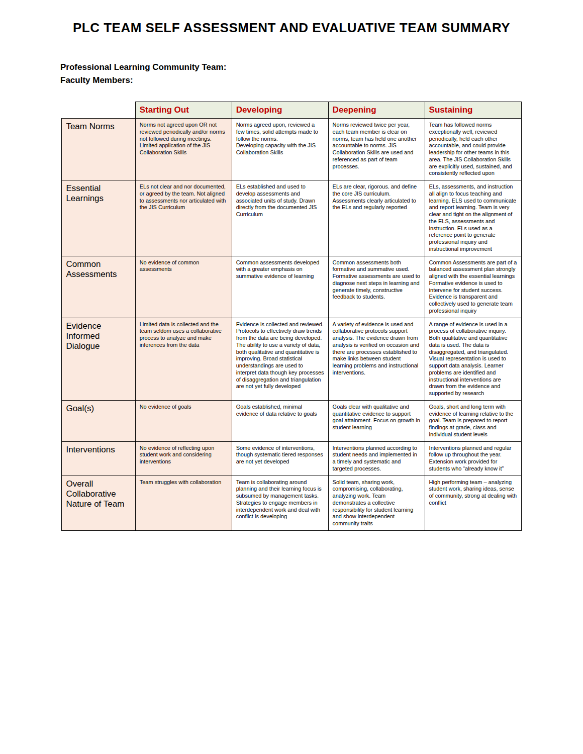PLC TEAM SELF ASSESSMENT AND EVALUATIVE TEAM SUMMARY
Professional Learning Community Team:
Faculty Members:
| | Starting Out | Developing | Deepening | Sustaining |
| --- | --- | --- | --- | --- |
| Team Norms | Norms not agreed upon OR not reviewed periodically and/or norms not followed during meetings. Limited application of the JIS Collaboration Skills | Norms agreed upon, reviewed a few times, solid attempts made to follow the norms. Developing capacity with the JIS Collaboration Skills | Norms reviewed twice per year, each team member is clear on norms, team has held one another accountable to norms. JIS Collaboration Skills are used and referenced as part of team processes. | Team has followed norms exceptionally well, reviewed periodically, held each other accountable, and could provide leadership for other teams in this area. The JIS Collaboration Skills are explicitly used, sustained, and consistently reflected upon |
| Essential Learnings | ELs not clear and nor documented, or agreed by the team. Not aligned to assessments nor articulated with the JIS Curriculum | ELs established and used to develop assessments and associated units of study. Drawn directly from the documented JIS Curriculum | ELs are clear, rigorous. and define the core JIS curriculum. Assessments clearly articulated to the ELs and regularly reported | ELs, assessments, and instruction all align to focus teaching and learning. ELS used to communicate and report learning. Team is very clear and tight on the alignment of the ELS, assessments and instruction. ELs used as a reference point to generate professional inquiry and instructional improvement |
| Common Assessments | No evidence of common assessments | Common assessments developed with a greater emphasis on summative evidence of learning | Common assessments both formative and summative used. Formative assessments are used to diagnose next steps in learning and generate timely, constructive feedback to students. | Common Assessments are part of a balanced assessment plan strongly aligned with the essential learnings Formative evidence is used to intervene for student success. Evidence is transparent and collectively used to generate team professional inquiry |
| Evidence Informed Dialogue | Limited data is collected and the team seldom uses a collaborative process to analyze and make inferences from the data | Evidence is collected and reviewed. Protocols to effectively draw trends from the data are being developed. The ability to use a variety of data, both qualitative and quantitative is improving. Broad statistical understandings are used to interpret data though key processes of disaggregation and triangulation are not yet fully developed | A variety of evidence is used and collaborative protocols support analysis. The evidence drawn from analysis is verified on occasion and there are processes established to make links between student learning problems and instructional interventions. | A range of evidence is used in a process of collaborative inquiry. Both qualitative and quantitative data is used. The data is disaggregated, and triangulated. Visual representation is used to support data analysis. Learner problems are identified and instructional interventions are drawn from the evidence and supported by research |
| Goal(s) | No evidence of goals | Goals established, minimal evidence of data relative to goals | Goals clear with qualitative and quantitative evidence to support goal attainment. Focus on growth in student learning | Goals, short and long term with evidence of learning relative to the goal. Team is prepared to report findings at grade, class and individual student levels |
| Interventions | No evidence of reflecting upon student work and considering interventions | Some evidence of interventions, though systematic tiered responses are not yet developed | Interventions planned according to student needs and implemented in a timely and systematic and targeted processes. | Interventions planned and regular follow up throughout the year. Extension work provided for students who “already know it” |
| Overall Collaborative Nature of Team | Team struggles with collaboration | Team is collaborating around planning and their learning focus is subsumed by management tasks. Strategies to engage members in interdependent work and deal with conflict is developing | Solid team, sharing work, compromising, collaborating, analyzing work. Team demonstrates a collective responsibility for student learning and show interdependent community traits | High performing team – analyzing student work, sharing ideas, sense of community, strong at dealing with conflict |